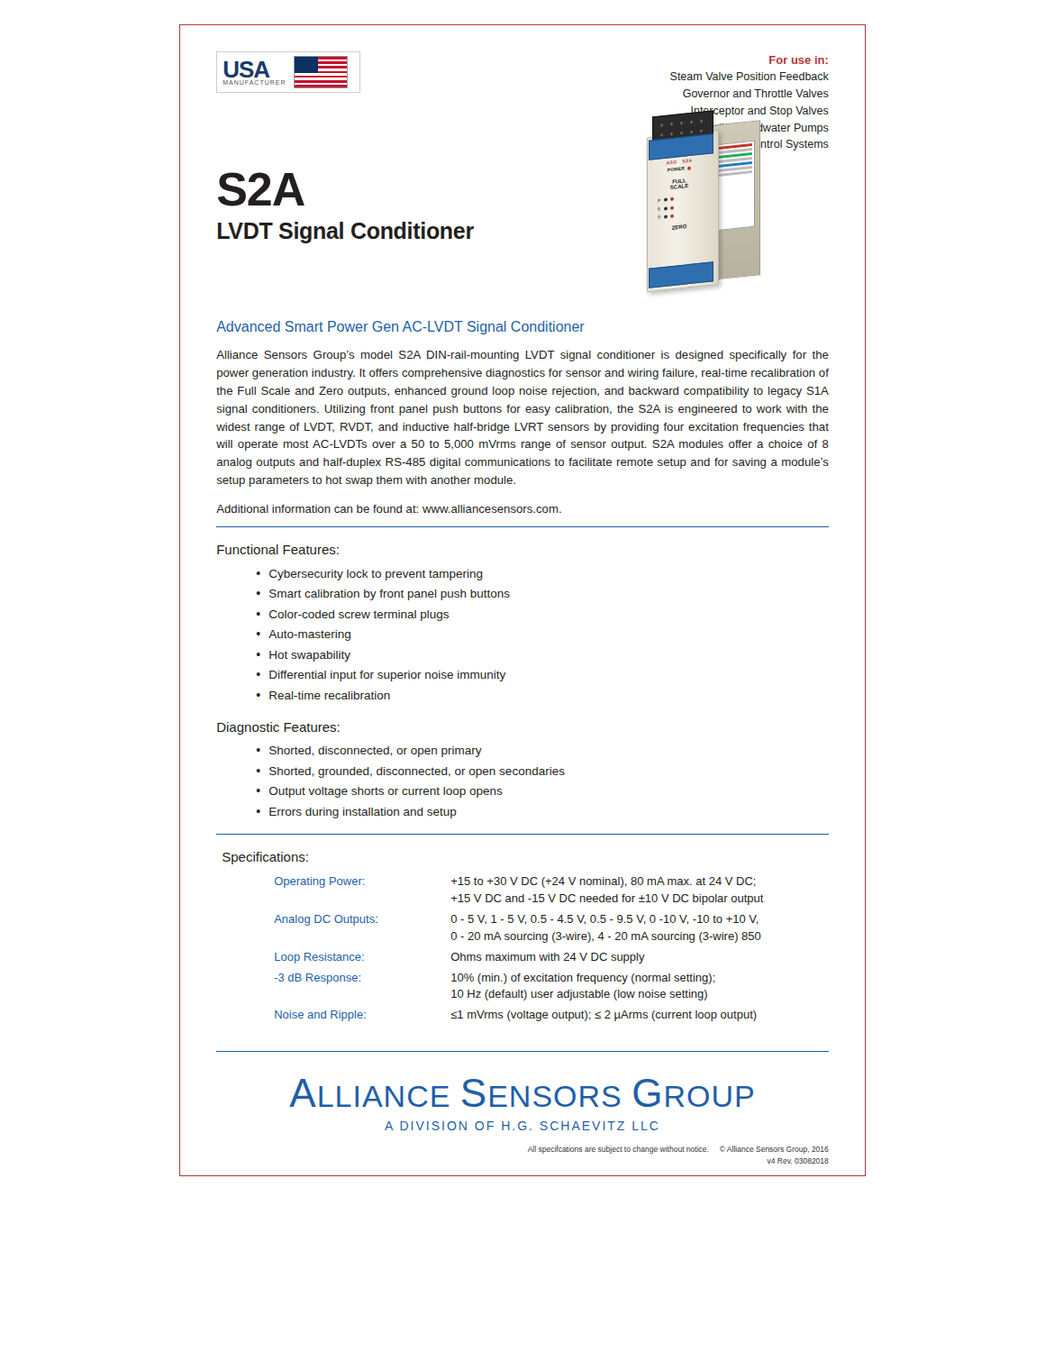USA MANUFACTURER
For use in:
Steam Valve Position Feedback
Governor and Throttle Valves
Interceptor and Stop Valves
Boiler Feedwater Pumps
Turbine Control Systems
S2A
LVDT Signal Conditioner
ASG S2A
POWER
FULL
SCALE
P
E
S
ZERO
Advanced Smart Power Gen AC-LVDT Signal Conditioner
Alliance Sensors Group’s model S2A DIN-rail-mounting LVDT signal conditioner is designed specifically for the power generation industry. It offers comprehensive diagnostics for sensor and wiring failure, real-time recalibration of the Full Scale and Zero outputs, enhanced ground loop noise rejection, and backward compatibility to legacy S1A signal conditioners. Utilizing front panel push buttons for easy calibration, the S2A is engineered to work with the widest range of LVDT, RVDT, and inductive half-bridge LVRT sensors by providing four excitation frequencies that will operate most AC-LVDTs over a 50 to 5,000 mVrms range of sensor output. S2A modules offer a choice of 8 analog outputs and half-duplex RS-485 digital communications to facilitate remote setup and for saving a module’s setup parameters to hot swap them with another module.
Additional information can be found at: www.alliancesensors.com.
Functional Features:
Cybersecurity lock to prevent tampering
Smart calibration by front panel push buttons
Color-coded screw terminal plugs
Auto-mastering
Hot swapability
Differential input for superior noise immunity
Real-time recalibration
Diagnostic Features:
Shorted, disconnected, or open primary
Shorted, grounded, disconnected, or open secondaries
Output voltage shorts or current loop opens
Errors during installation and setup
Specifications:
| Operating Power: | +15 to +30 V DC (+24 V nominal), 80 mA max. at 24 V DC; +15 V DC and -15 V DC needed for ±10 V DC bipolar output |
| Analog DC Outputs: | 0 - 5 V, 1 - 5 V, 0.5 - 4.5 V, 0.5 - 9.5 V, 0 -10 V, -10 to +10 V, 0 - 20 mA sourcing (3-wire), 4 - 20 mA sourcing (3-wire) 850 |
| Loop Resistance: | Ohms maximum with 24 V DC supply |
| -3 dB Response: | 10% (min.) of excitation frequency (normal setting); 10 Hz (default) user adjustable (low noise setting) |
| Noise and Ripple: | ≤1 mVrms (voltage output); ≤ 2 µArms (current loop output) |
ALLIANCE SENSORS GROUP
A DIVISION OF H.G. SCHAEVITZ LLC
All specifcations are subject to change without notice. © Alliance Sensors Group, 2016 v4 Rev. 03082018